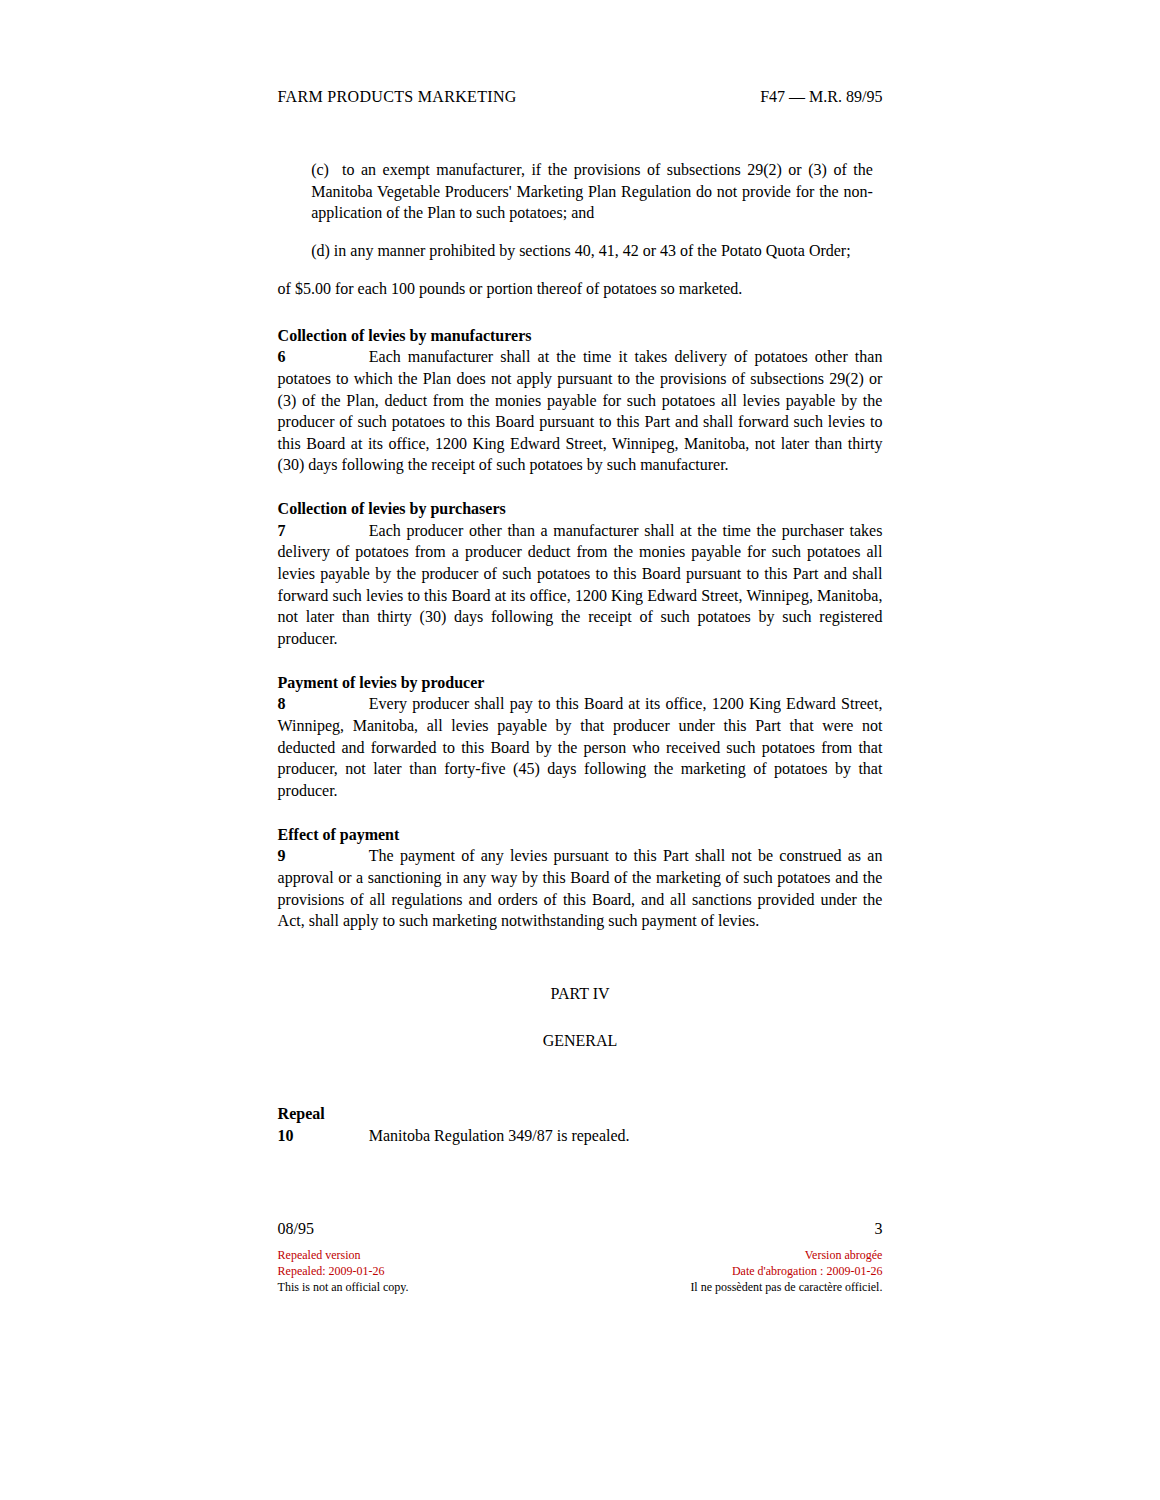FARM PRODUCTS MARKETING
F47 — M.R. 89/95
(c) to an exempt manufacturer, if the provisions of subsections 29(2) or (3) of the Manitoba Vegetable Producers' Marketing Plan Regulation do not provide for the non-application of the Plan to such potatoes; and
(d) in any manner prohibited by sections 40, 41, 42 or 43 of the Potato Quota Order;
of $5.00 for each 100 pounds or portion thereof of potatoes so marketed.
Collection of levies by manufacturers
6 Each manufacturer shall at the time it takes delivery of potatoes other than potatoes to which the Plan does not apply pursuant to the provisions of subsections 29(2) or (3) of the Plan, deduct from the monies payable for such potatoes all levies payable by the producer of such potatoes to this Board pursuant to this Part and shall forward such levies to this Board at its office, 1200 King Edward Street, Winnipeg, Manitoba, not later than thirty (30) days following the receipt of such potatoes by such manufacturer.
Collection of levies by purchasers
7 Each producer other than a manufacturer shall at the time the purchaser takes delivery of potatoes from a producer deduct from the monies payable for such potatoes all levies payable by the producer of such potatoes to this Board pursuant to this Part and shall forward such levies to this Board at its office, 1200 King Edward Street, Winnipeg, Manitoba, not later than thirty (30) days following the receipt of such potatoes by such registered producer.
Payment of levies by producer
8 Every producer shall pay to this Board at its office, 1200 King Edward Street, Winnipeg, Manitoba, all levies payable by that producer under this Part that were not deducted and forwarded to this Board by the person who received such potatoes from that producer, not later than forty-five (45) days following the marketing of potatoes by that producer.
Effect of payment
9 The payment of any levies pursuant to this Part shall not be construed as an approval or a sanctioning in any way by this Board of the marketing of such potatoes and the provisions of all regulations and orders of this Board, and all sanctions provided under the Act, shall apply to such marketing notwithstanding such payment of levies.
PART IV
GENERAL
Repeal
10 Manitoba Regulation 349/87 is repealed.
08/95
3
Repealed version
Repealed: 2009-01-26
This is not an official copy.
Version abrogée
Date d'abrogation : 2009-01-26
Il ne possèdent pas de caractère officiel.